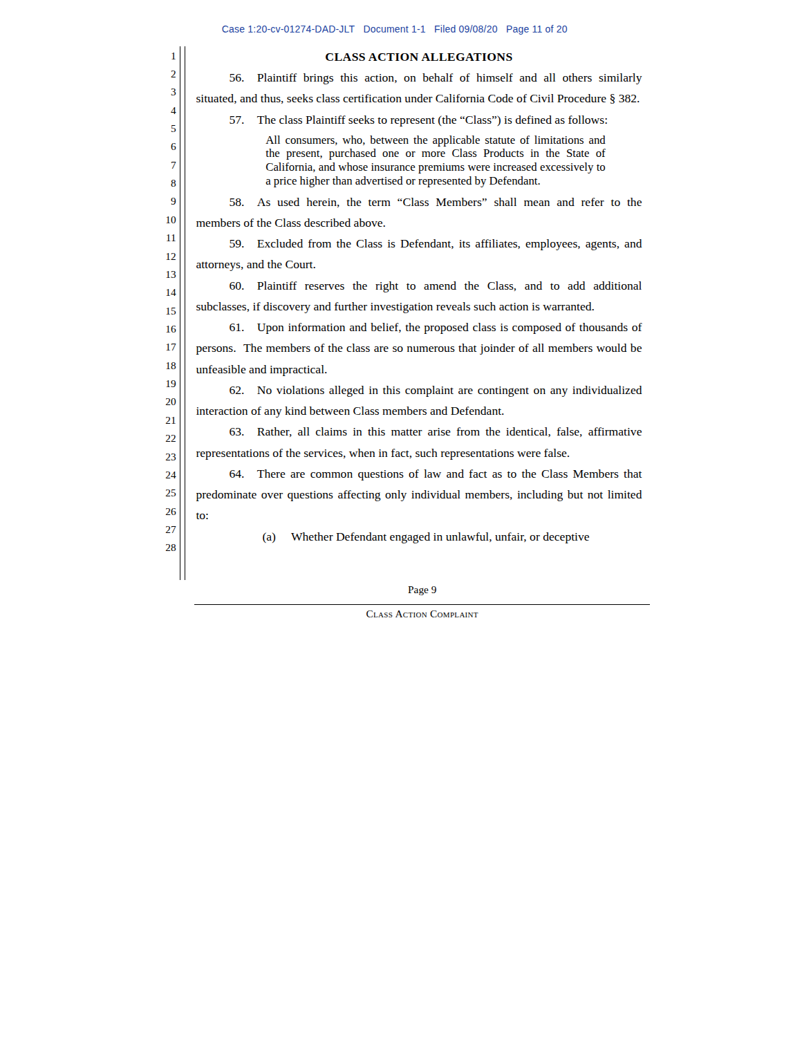Case 1:20-cv-01274-DAD-JLT Document 1-1 Filed 09/08/20 Page 11 of 20
12345678910111213141516171819202122232425262728
CLASS ACTION ALLEGATIONS
56. Plaintiff brings this action, on behalf of himself and all others similarly situated, and thus, seeks class certification under California Code of Civil Procedure § 382.
57. The class Plaintiff seeks to represent (the “Class”) is defined as follows:
All consumers, who, between the applicable statute of limitations and the present, purchased one or more Class Products in the State of California, and whose insurance premiums were increased excessively to a price higher than advertised or represented by Defendant.
58. As used herein, the term “Class Members” shall mean and refer to the members of the Class described above.
59. Excluded from the Class is Defendant, its affiliates, employees, agents, and attorneys, and the Court.
60. Plaintiff reserves the right to amend the Class, and to add additional subclasses, if discovery and further investigation reveals such action is warranted.
61. Upon information and belief, the proposed class is composed of thousands of persons. The members of the class are so numerous that joinder of all members would be unfeasible and impractical.
62. No violations alleged in this complaint are contingent on any individualized interaction of any kind between Class members and Defendant.
63. Rather, all claims in this matter arise from the identical, false, affirmative representations of the services, when in fact, such representations were false.
64. There are common questions of law and fact as to the Class Members that predominate over questions affecting only individual members, including but not limited to:
(a) Whether Defendant engaged in unlawful, unfair, or deceptive
Page 9
Class Action Complaint